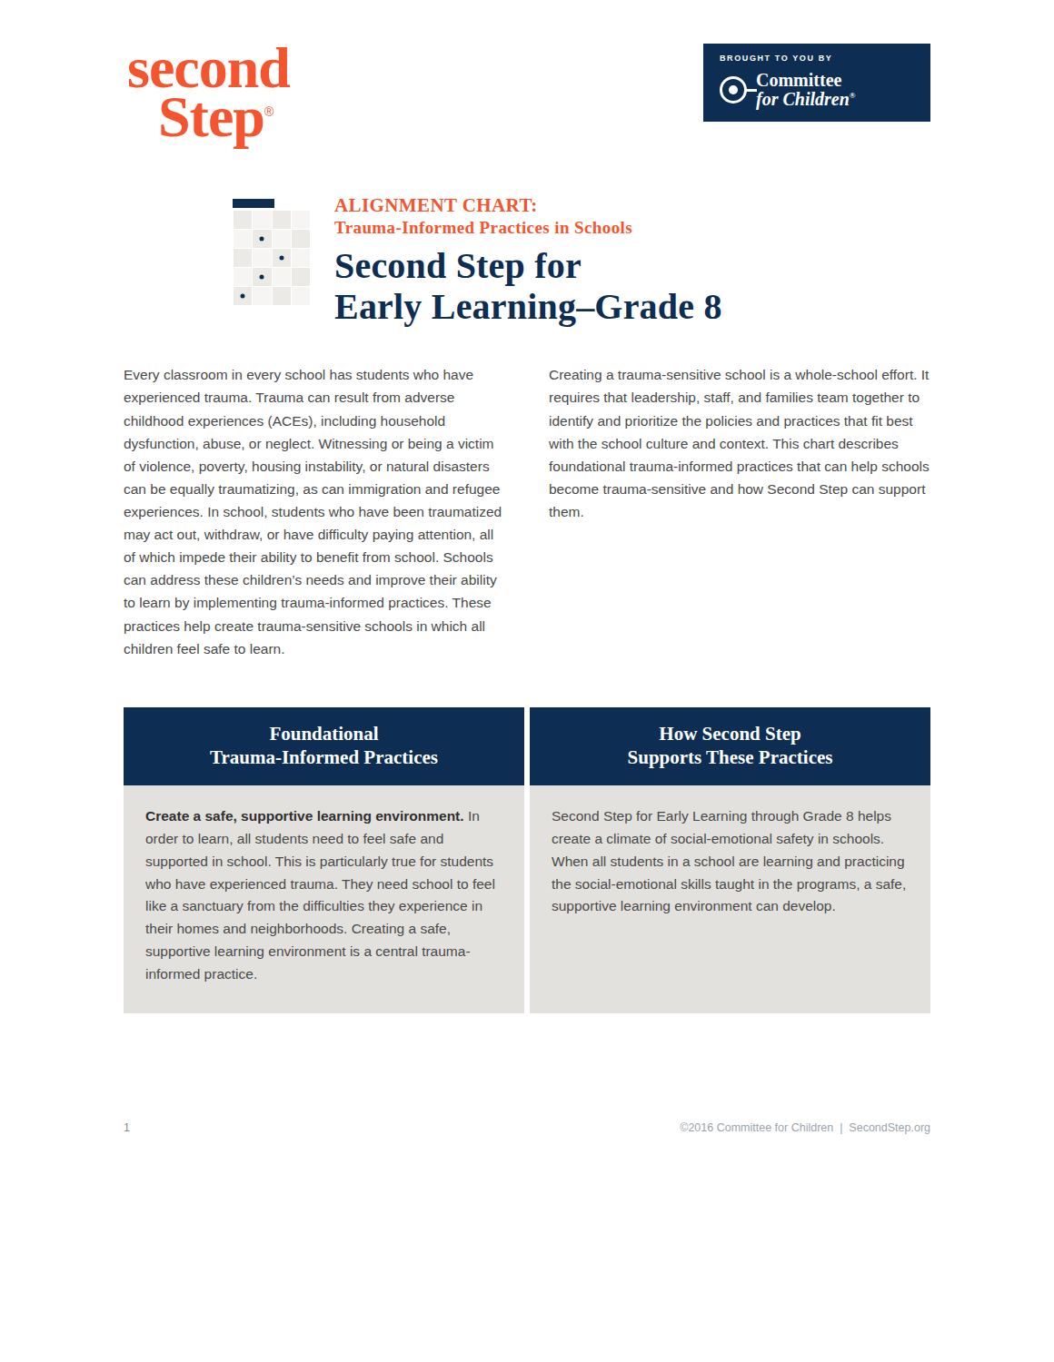secondStep®
Brought to you by
Committee for Children®
ALIGNMENT CHART: Trauma-Informed Practices in Schools
Second Step for
Early Learning–Grade 8
Every classroom in every school has students who have experienced trauma. Trauma can result from adverse childhood experiences (ACEs), including household dysfunction, abuse, or neglect. Witnessing or being a victim of violence, poverty, housing instability, or natural disasters can be equally traumatizing, as can immigration and refugee experiences. In school, students who have been traumatized may act out, withdraw, or have difficulty paying attention, all of which impede their ability to benefit from school. Schools can address these children’s needs and improve their ability to learn by implementing trauma-informed practices. These practices help create trauma-sensitive schools in which all children feel safe to learn.
Creating a trauma-sensitive school is a whole-school effort. It requires that leadership, staff, and families team together to identify and prioritize the policies and practices that fit best with the school culture and context. This chart describes foundational trauma-informed practices that can help schools become trauma-sensitive and how Second Step can support them.
| Foundational Trauma-Informed Practices | How Second Step Supports These Practices |
| --- | --- |
| Create a safe, supportive learning environment. In order to learn, all students need to feel safe and supported in school. This is particularly true for students who have experienced trauma. They need school to feel like a sanctuary from the difficulties they experience in their homes and neighborhoods. Creating a safe, supportive learning environment is a central trauma-informed practice. | Second Step for Early Learning through Grade 8 helps create a climate of social-emotional safety in schools. When all students in a school are learning and practicing the social-emotional skills taught in the programs, a safe, supportive learning environment can develop. |
1 ©2016 Committee for Children | SecondStep.org